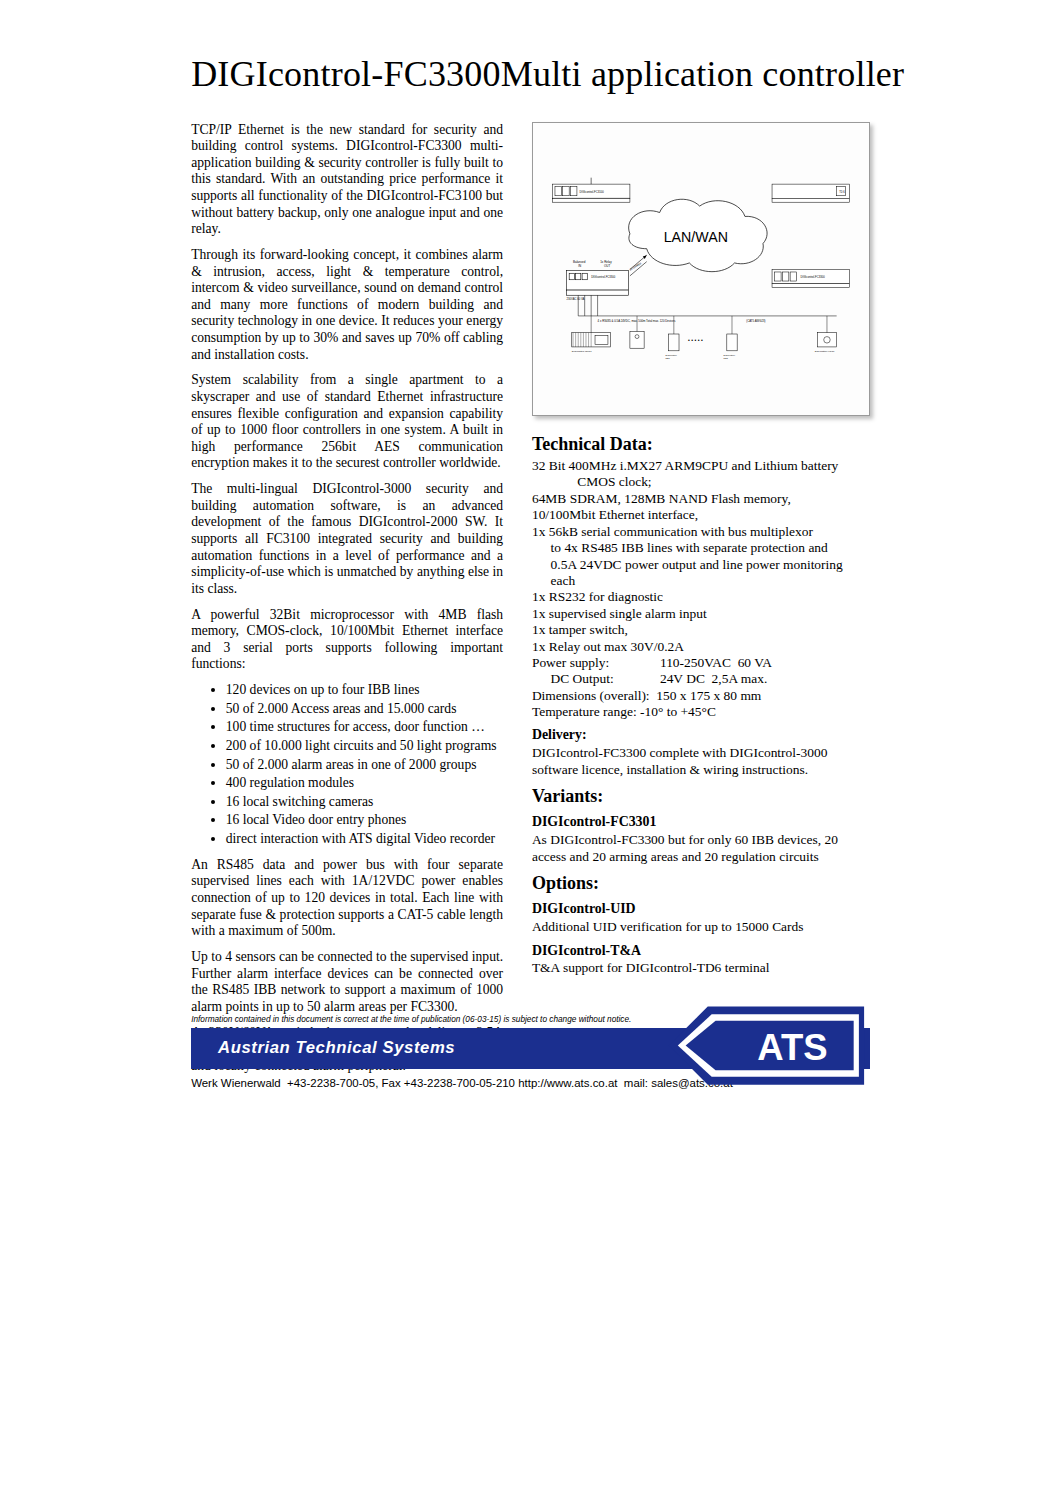DIGIcontrol-FC3300
Multi application controller
TCP/IP Ethernet is the new standard for security and building control systems. DIGIcontrol-FC3300 multi-application building & security controller is fully built to this standard. With an outstanding price performance it supports all functionality of the DIGIcontrol-FC3100 but without battery backup, only one analogue input and one relay.
Through its forward-looking concept, it combines alarm & intrusion, access, light & temperature control, intercom & video surveillance, sound on demand control and many more functions of modern building and security technology in one device. It reduces your energy consumption by up to 30% and saves up 70% off cabling and installation costs.
System scalability from a single apartment to a skyscraper and use of standard Ethernet infrastructure ensures flexible configuration and expansion capability of up to 1000 floor controllers in one system. A built in high performance 256bit AES communication encryption makes it to the securest controller worldwide.
The multi-lingual DIGIcontrol-3000 security and building automation software, is an advanced development of the famous DIGIcontrol-2000 SW. It supports all FC3100 integrated security and building automation functions in a level of performance and a simplicity-of-use which is unmatched by anything else in its class.
A powerful 32Bit microprocessor with 4MB flash memory, CMOS-clock, 10/100Mbit Ethernet interface and 3 serial ports supports following important functions:
120 devices on up to four IBB lines
50 of 2.000 Access areas and 15.000 cards
100 time structures for access, door function …
200 of 10.000 light circuits and 50 light programs
50 of 2.000 alarm areas in one of 2000 groups
400 regulation modules
16 local switching cameras
16 local Video door entry phones
direct interaction with ATS digital Video recorder
An RS485 data and power bus with four separate supervised lines each with 1A/12VDC power enables connection of up to 120 devices in total. Each line with separate fuse & protection supports a CAT-5 cable length with a maximum of 500m.
Up to 4 sensors can be connected to the supervised input. Further alarm interface devices can be connected over the RS485 IBB network to support a maximum of 1000 alarm points in up to 50 alarm areas per FC3300.
A 230V/60VA switched power supply delivers 2,5A 24VDC to supply the unit, extension modules, readers and locally connected alarm peripheral.
DIGIcontrol-FC3100 TD 6 LAN/WAN DIGIcontrol-FC3300 Balanced IN 1x Relay OUT 10/100Mbit DIGIcontrol-FC3300 230VAC 60 VA 4 x RS485 & 0.5A 24VDC, max. 500m Total max. 120 Devices (CAT5 AWG23) • • • • • DIGIcontrol-IQL16 DIGIcontrol- RD1 DIGIcontrol- RD1 DIGIcontrol-VIP16
Technical Data:
32 Bit 400MHz i.MX27 ARM9CPU and Lithium battery
CMOS clock; 64MB SDRAM, 128MB NAND Flash memory,
10/100Mbit Ethernet interface,
1x 56kB serial communication with bus multiplexor
to 4x RS485 IBB lines with separate protection and 0.5A 24VDC power output and line power monitoring each 1x RS232 for diagnostic
1x supervised single alarm input
1x tamper switch,
1x Relay out max 30V/0.2A
Power supply: 110-250VAC 60 VA DC Output: 24V DC 2,5A max. Dimensions (overall): 150 x 175 x 80 mm
Temperature range: -10° to +45°C
Delivery:
DIGIcontrol-FC3300 complete with DIGIcontrol-3000 software licence, installation & wiring instructions.
Variants:
DIGIcontrol-FC3301
As DIGIcontrol-FC3300 but for only 60 IBB devices, 20 access and 20 arming areas and 20 regulation circuits
Options:
DIGIcontrol-UID
Additional UID verification for up to 15000 Cards
DIGIcontrol-T&A
T&A support for DIGIcontrol-TD6 terminal
Information contained in this document is correct at the time of publication (06-03-15) is subject to change without notice.
Austrian Technical Systems
ATS
Werk Wienerwald +43-2238-700-05, Fax +43-2238-700-05-210 http://www.ats.co.at mail: sales@ats.co.at